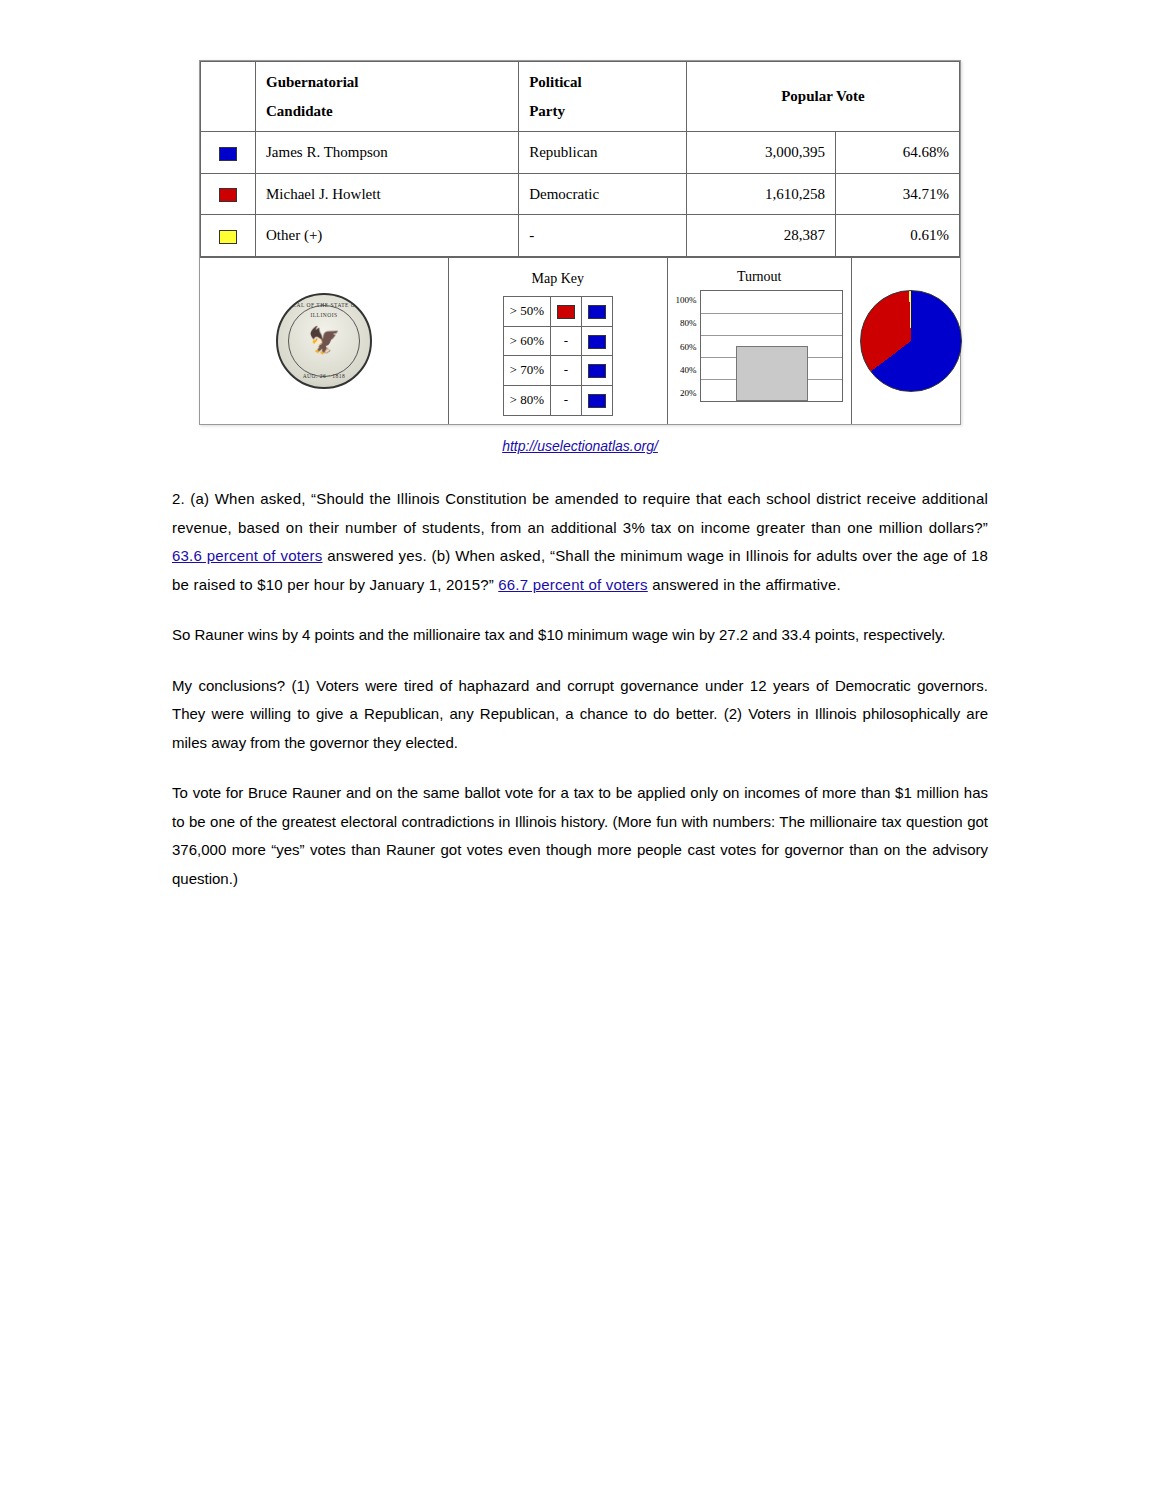| | Gubernatorial Candidate | Political Party | Popular Vote |
| --- | --- | --- | --- |
| | James R. Thompson | Republican | 3,000,395 | 64.68% |
| | Michael J. Howlett | Democratic | 1,610,258 | 34.71% |
| | Other (+) | - | 28,387 | 0.61% |
SEAL OF THE STATE OF ILLINOIS
🦅
AUG. 26 · 1818
Map Key
| > 50% | | |
| > 60% | - | |
| > 70% | - | |
| > 80% | - | |
Turnout
100% 80% 60% 40% 20%
http://uselectionatlas.org/
2. (a) When asked, “Should the Illinois Constitution be amended to require that each school district receive additional revenue, based on their number of students, from an additional 3% tax on income greater than one million dollars?” 63.6 percent of voters answered yes. (b) When asked, “Shall the minimum wage in Illinois for adults over the age of 18 be raised to $10 per hour by January 1, 2015?” 66.7 percent of voters answered in the affirmative.
So Rauner wins by 4 points and the millionaire tax and $10 minimum wage win by 27.2 and 33.4 points, respectively.
My conclusions? (1) Voters were tired of haphazard and corrupt governance under 12 years of Democratic governors. They were willing to give a Republican, any Republican, a chance to do better. (2) Voters in Illinois philosophically are miles away from the governor they elected.
To vote for Bruce Rauner and on the same ballot vote for a tax to be applied only on incomes of more than $1 million has to be one of the greatest electoral contradictions in Illinois history. (More fun with numbers: The millionaire tax question got 376,000 more “yes” votes than Rauner got votes even though more people cast votes for governor than on the advisory question.)